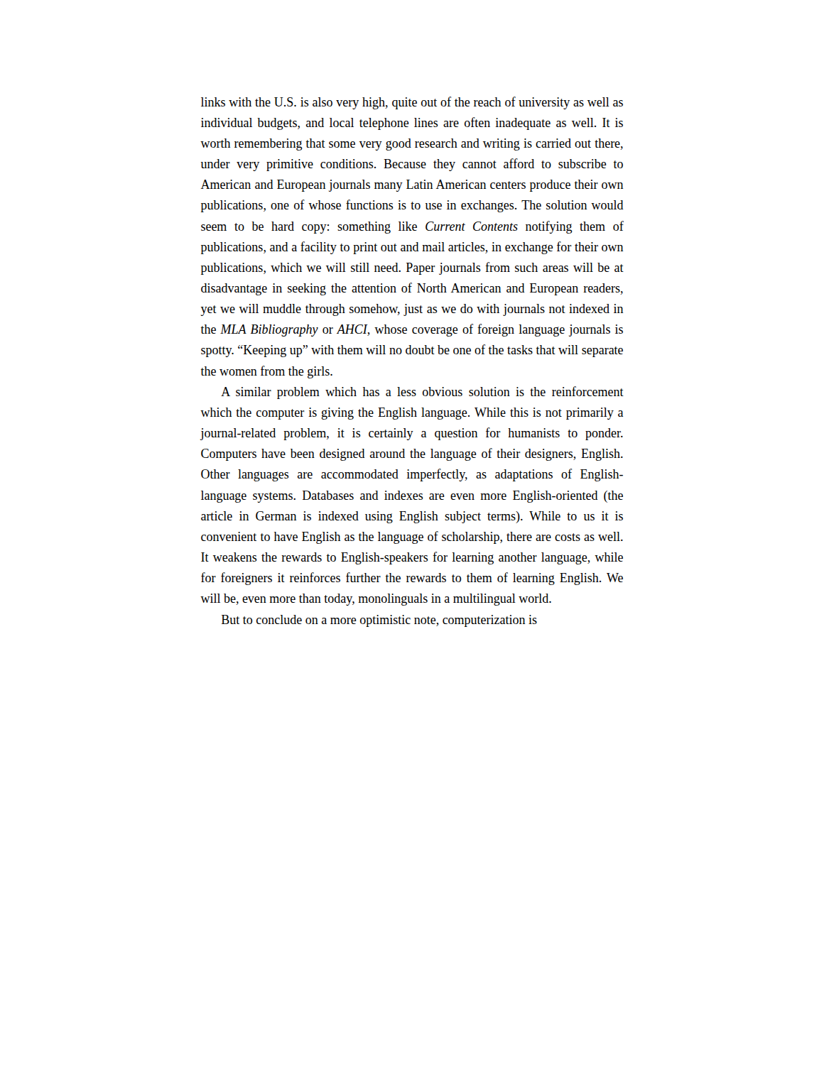links with the U.S. is also very high, quite out of the reach of university as well as individual budgets, and local telephone lines are often inadequate as well. It is worth remembering that some very good research and writing is carried out there, under very primitive conditions. Because they cannot afford to subscribe to American and European journals many Latin American centers produce their own publications, one of whose functions is to use in exchanges. The solution would seem to be hard copy: something like Current Contents notifying them of publications, and a facility to print out and mail articles, in exchange for their own publications, which we will still need. Paper journals from such areas will be at disadvantage in seeking the attention of North American and European readers, yet we will muddle through somehow, just as we do with journals not indexed in the MLA Bibliography or AHCI, whose coverage of foreign language journals is spotty. “Keeping up” with them will no doubt be one of the tasks that will separate the women from the girls.
A similar problem which has a less obvious solution is the reinforcement which the computer is giving the English language. While this is not primarily a journal-related problem, it is certainly a question for humanists to ponder. Computers have been designed around the language of their designers, English. Other languages are accommodated imperfectly, as adaptations of English-language systems. Databases and indexes are even more English-oriented (the article in German is indexed using English subject terms). While to us it is convenient to have English as the language of scholarship, there are costs as well. It weakens the rewards to English-speakers for learning another language, while for foreigners it reinforces further the rewards to them of learning English. We will be, even more than today, monolinguals in a multilingual world.
But to conclude on a more optimistic note, computerization is